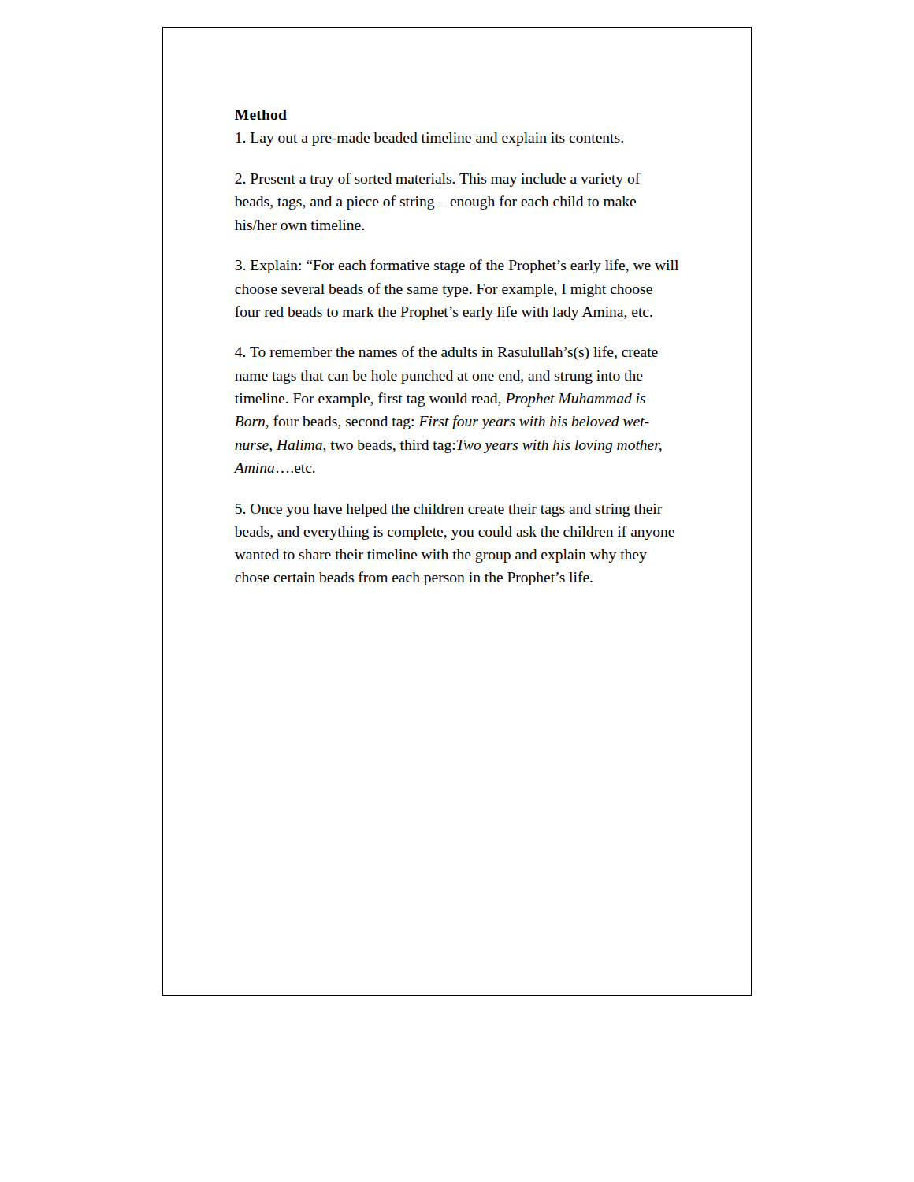Method
1. Lay out a pre-made beaded timeline and explain its contents.
2. Present a tray of sorted materials. This may include a variety of beads, tags, and a piece of string – enough for each child to make his/her own timeline.
3. Explain: “For each formative stage of the Prophet’s early life, we will choose several beads of the same type. For example, I might choose four red beads to mark the Prophet’s early life with lady Amina, etc.
4. To remember the names of the adults in Rasulullah’s(s) life, create name tags that can be hole punched at one end, and strung into the timeline. For example, first tag would read, Prophet Muhammad is Born, four beads, second tag: First four years with his beloved wet-nurse, Halima, two beads, third tag:Two years with his loving mother, Amina….etc.
5. Once you have helped the children create their tags and string their beads, and everything is complete, you could ask the children if anyone wanted to share their timeline with the group and explain why they chose certain beads from each person in the Prophet’s life.